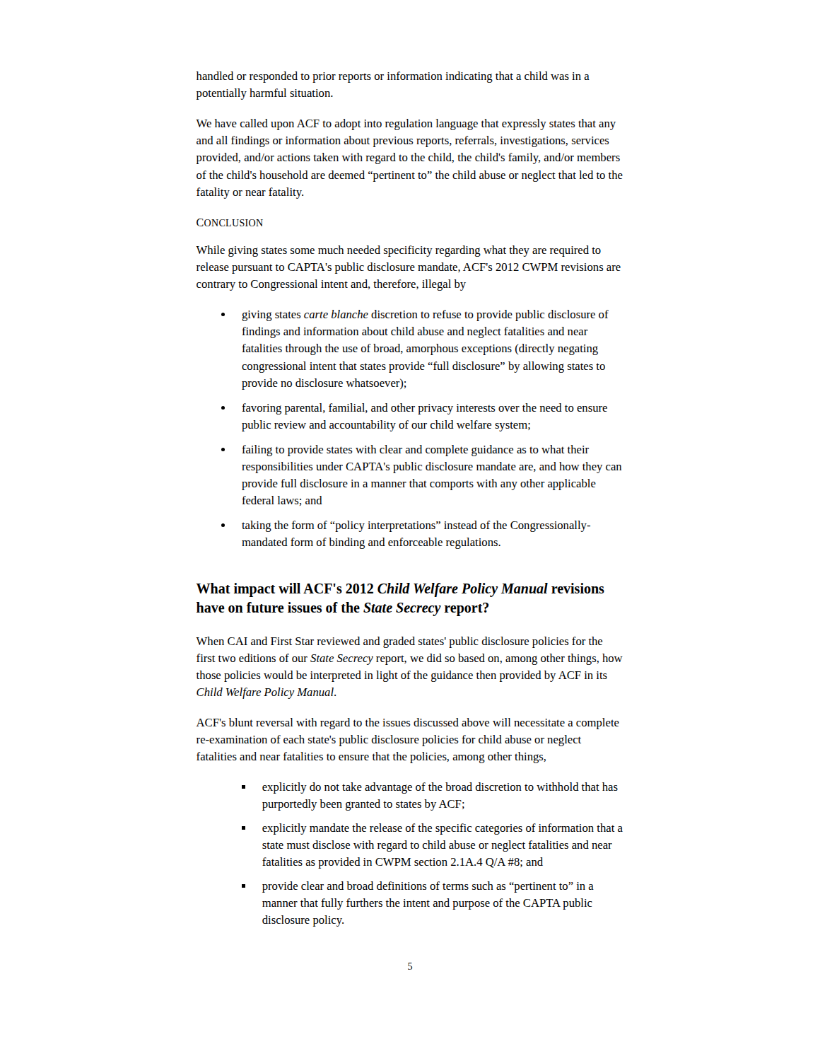handled or responded to prior reports or information indicating that a child was in a potentially harmful situation.
We have called upon ACF to adopt into regulation language that expressly states that any and all findings or information about previous reports, referrals, investigations, services provided, and/or actions taken with regard to the child, the child's family, and/or members of the child's household are deemed “pertinent to” the child abuse or neglect that led to the fatality or near fatality.
CONCLUSION
While giving states some much needed specificity regarding what they are required to release pursuant to CAPTA's public disclosure mandate, ACF's 2012 CWPM revisions are contrary to Congressional intent and, therefore, illegal by
giving states carte blanche discretion to refuse to provide public disclosure of findings and information about child abuse and neglect fatalities and near fatalities through the use of broad, amorphous exceptions (directly negating congressional intent that states provide “full disclosure” by allowing states to provide no disclosure whatsoever);
favoring parental, familial, and other privacy interests over the need to ensure public review and accountability of our child welfare system;
failing to provide states with clear and complete guidance as to what their responsibilities under CAPTA's public disclosure mandate are, and how they can provide full disclosure in a manner that comports with any other applicable federal laws; and
taking the form of “policy interpretations” instead of the Congressionally-mandated form of binding and enforceable regulations.
What impact will ACF's 2012 Child Welfare Policy Manual revisions have on future issues of the State Secrecy report?
When CAI and First Star reviewed and graded states' public disclosure policies for the first two editions of our State Secrecy report, we did so based on, among other things, how those policies would be interpreted in light of the guidance then provided by ACF in its Child Welfare Policy Manual.
ACF's blunt reversal with regard to the issues discussed above will necessitate a complete re-examination of each state's public disclosure policies for child abuse or neglect fatalities and near fatalities to ensure that the policies, among other things,
explicitly do not take advantage of the broad discretion to withhold that has purportedly been granted to states by ACF;
explicitly mandate the release of the specific categories of information that a state must disclose with regard to child abuse or neglect fatalities and near fatalities as provided in CWPM section 2.1A.4 Q/A #8; and
provide clear and broad definitions of terms such as “pertinent to” in a manner that fully furthers the intent and purpose of the CAPTA public disclosure policy.
5